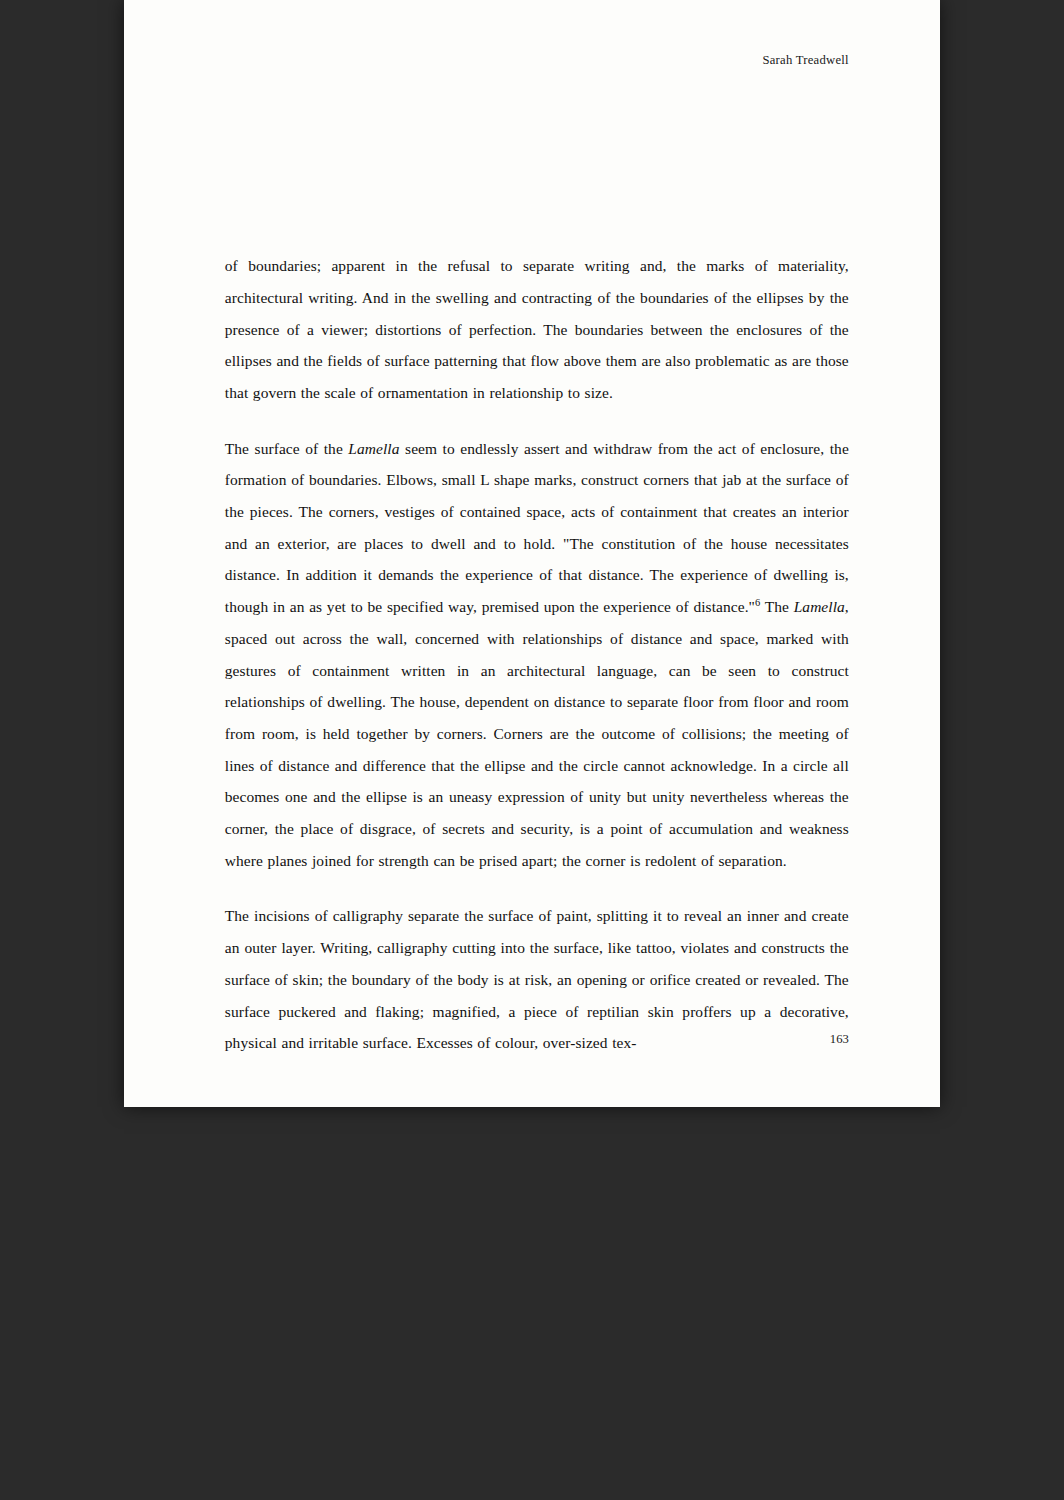Sarah Treadwell
of boundaries; apparent in the refusal to separate writing and, the marks of materiality, architectural writing. And in the swelling and contracting of the boundaries of the ellipses by the presence of a viewer; distortions of perfection. The boundaries between the enclosures of the ellipses and the fields of surface patterning that flow above them are also problematic as are those that govern the scale of ornamentation in relationship to size.
The surface of the Lamella seem to endlessly assert and withdraw from the act of enclosure, the formation of boundaries. Elbows, small L shape marks, construct corners that jab at the surface of the pieces. The corners, vestiges of contained space, acts of containment that creates an interior and an exterior, are places to dwell and to hold. "The constitution of the house necessitates distance. In addition it demands the experience of that distance. The experience of dwelling is, though in an as yet to be specified way, premised upon the experience of distance."6 The Lamella, spaced out across the wall, concerned with relationships of distance and space, marked with gestures of containment written in an architectural language, can be seen to construct relationships of dwelling. The house, dependent on distance to separate floor from floor and room from room, is held together by corners. Corners are the outcome of collisions; the meeting of lines of distance and difference that the ellipse and the circle cannot acknowledge. In a circle all becomes one and the ellipse is an uneasy expression of unity but unity nevertheless whereas the corner, the place of disgrace, of secrets and security, is a point of accumulation and weakness where planes joined for strength can be prised apart; the corner is redolent of separation.
The incisions of calligraphy separate the surface of paint, splitting it to reveal an inner and create an outer layer. Writing, calligraphy cutting into the surface, like tattoo, violates and constructs the surface of skin; the boundary of the body is at risk, an opening or orifice created or revealed. The surface puckered and flaking; magnified, a piece of reptilian skin proffers up a decorative, physical and irritable surface. Excesses of colour, over-sized tex-
163